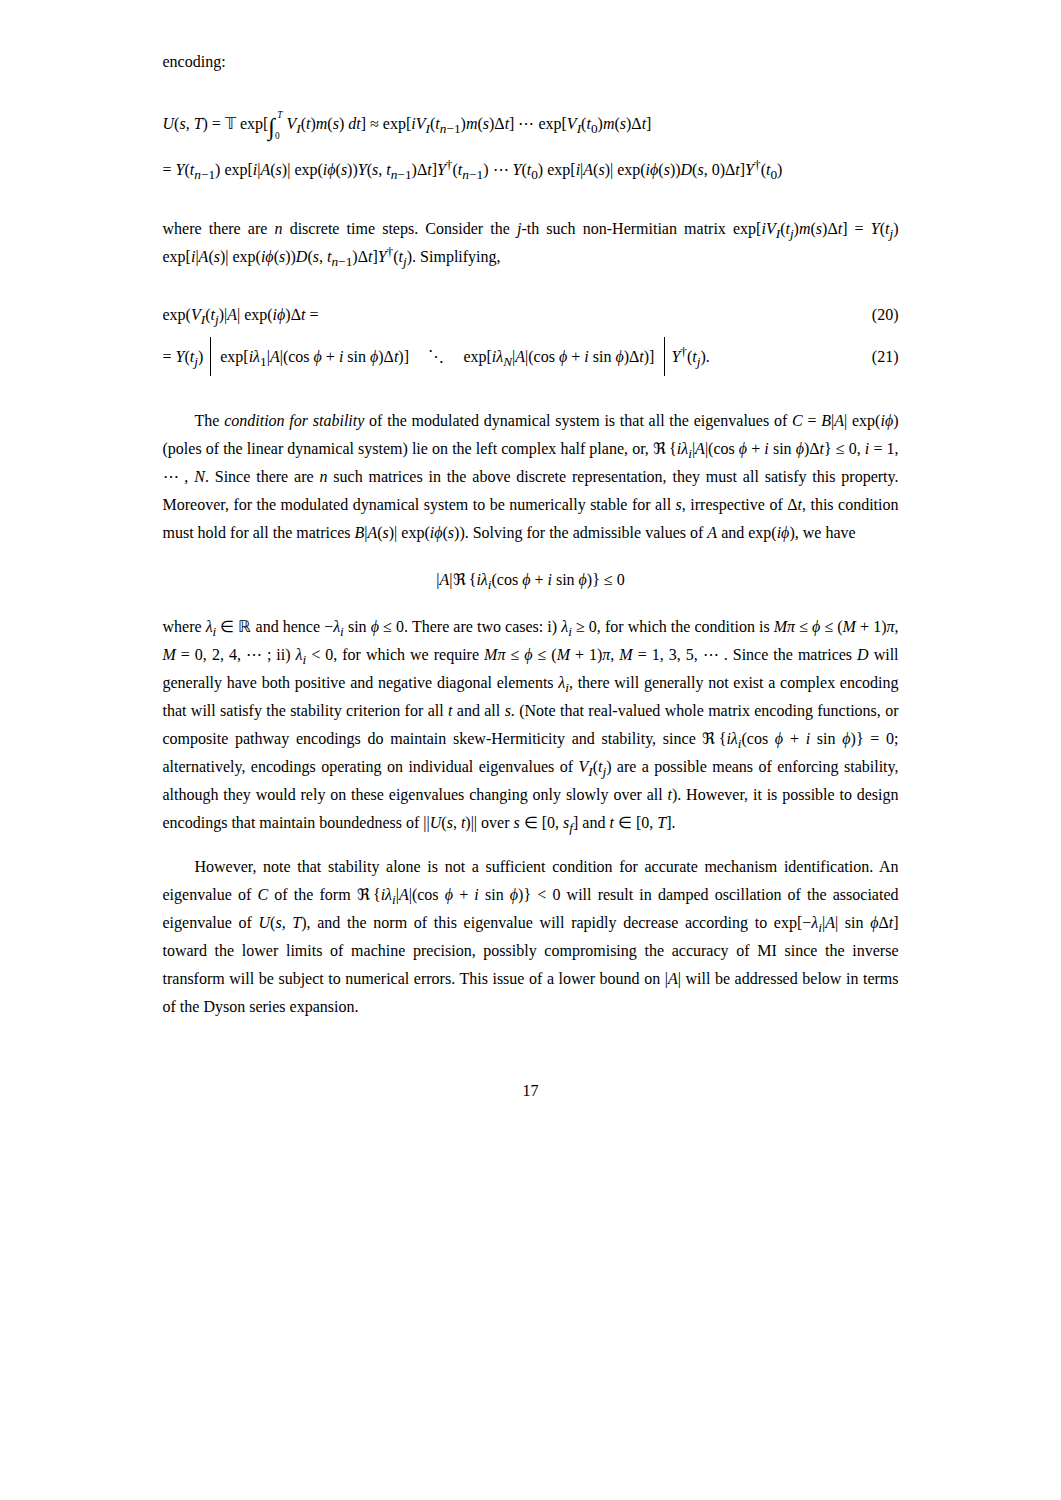encoding:
U(s, T) = 𝕋 exp[∫ T
0 VI(t)m(s) dt] ≈ exp[iVI(tn−1)m(s)Δt] ⋯ exp[VI(t0)m(s)Δt]
= Y(tn−1) exp[i|A(s)| exp(iϕ(s))Y(s, tn−1)Δt]Y†(tn−1) ⋯ Y(t0) exp[i|A(s)| exp(iϕ(s))D(s, 0)Δt]Y†(t0)
where there are n discrete time steps. Consider the j-th such non-Hermitian matrix exp[iVI(tj)m(s)Δt] = Y(tj) exp[i|A(s)| exp(iϕ(s))D(s, tn−1)Δt]Y†(tj). Simplifying,
exp(VI(tj)|A| exp(iϕ)Δt = (20)
= Y(tj) exp[iλ1|A|(cos ϕ + i sin ϕ)Δt)] ⋱ exp[iλN|A|(cos ϕ + i sin ϕ)Δt)] Y†(tj). (21)
The condition for stability of the modulated dynamical system is that all the eigenvalues of C = B|A| exp(iϕ) (poles of the linear dynamical system) lie on the left complex half plane, or, ℜ {iλi|A|(cos ϕ + i sin ϕ)Δt} ≤ 0, i = 1, ⋯ , N. Since there are n such matrices in the above discrete representation, they must all satisfy this property. Moreover, for the modulated dynamical system to be numerically stable for all s, irrespective of Δt, this condition must hold for all the matrices B|A(s)| exp(iϕ(s)). Solving for the admissible values of A and exp(iϕ), we have
|A|ℜ {iλi(cos ϕ + i sin ϕ)} ≤ 0
where λi ∈ ℝ and hence −λi sin ϕ ≤ 0. There are two cases: i) λi ≥ 0, for which the condition is Mπ ≤ ϕ ≤ (M + 1)π, M = 0, 2, 4, ⋯ ; ii) λi < 0, for which we require Mπ ≤ ϕ ≤ (M + 1)π, M = 1, 3, 5, ⋯ . Since the matrices D will generally have both positive and negative diagonal elements λi, there will generally not exist a complex encoding that will satisfy the stability criterion for all t and all s. (Note that real-valued whole matrix encoding functions, or composite pathway encodings do maintain skew-Hermiticity and stability, since ℜ {iλi(cos ϕ + i sin ϕ)} = 0; alternatively, encodings operating on individual eigenvalues of VI(tj) are a possible means of enforcing stability, although they would rely on these eigenvalues changing only slowly over all t). However, it is possible to design encodings that maintain boundedness of ||U(s, t)|| over s ∈ [0, sf] and t ∈ [0, T].
However, note that stability alone is not a sufficient condition for accurate mechanism identification. An eigenvalue of C of the form ℜ {iλi|A|(cos ϕ + i sin ϕ)} < 0 will result in damped oscillation of the associated eigenvalue of U(s, T), and the norm of this eigenvalue will rapidly decrease according to exp[−λi|A| sin ϕ Δt] toward the lower limits of machine precision, possibly compromising the accuracy of MI since the inverse transform will be subject to numerical errors. This issue of a lower bound on |A| will be addressed below in terms of the Dyson series expansion.
17